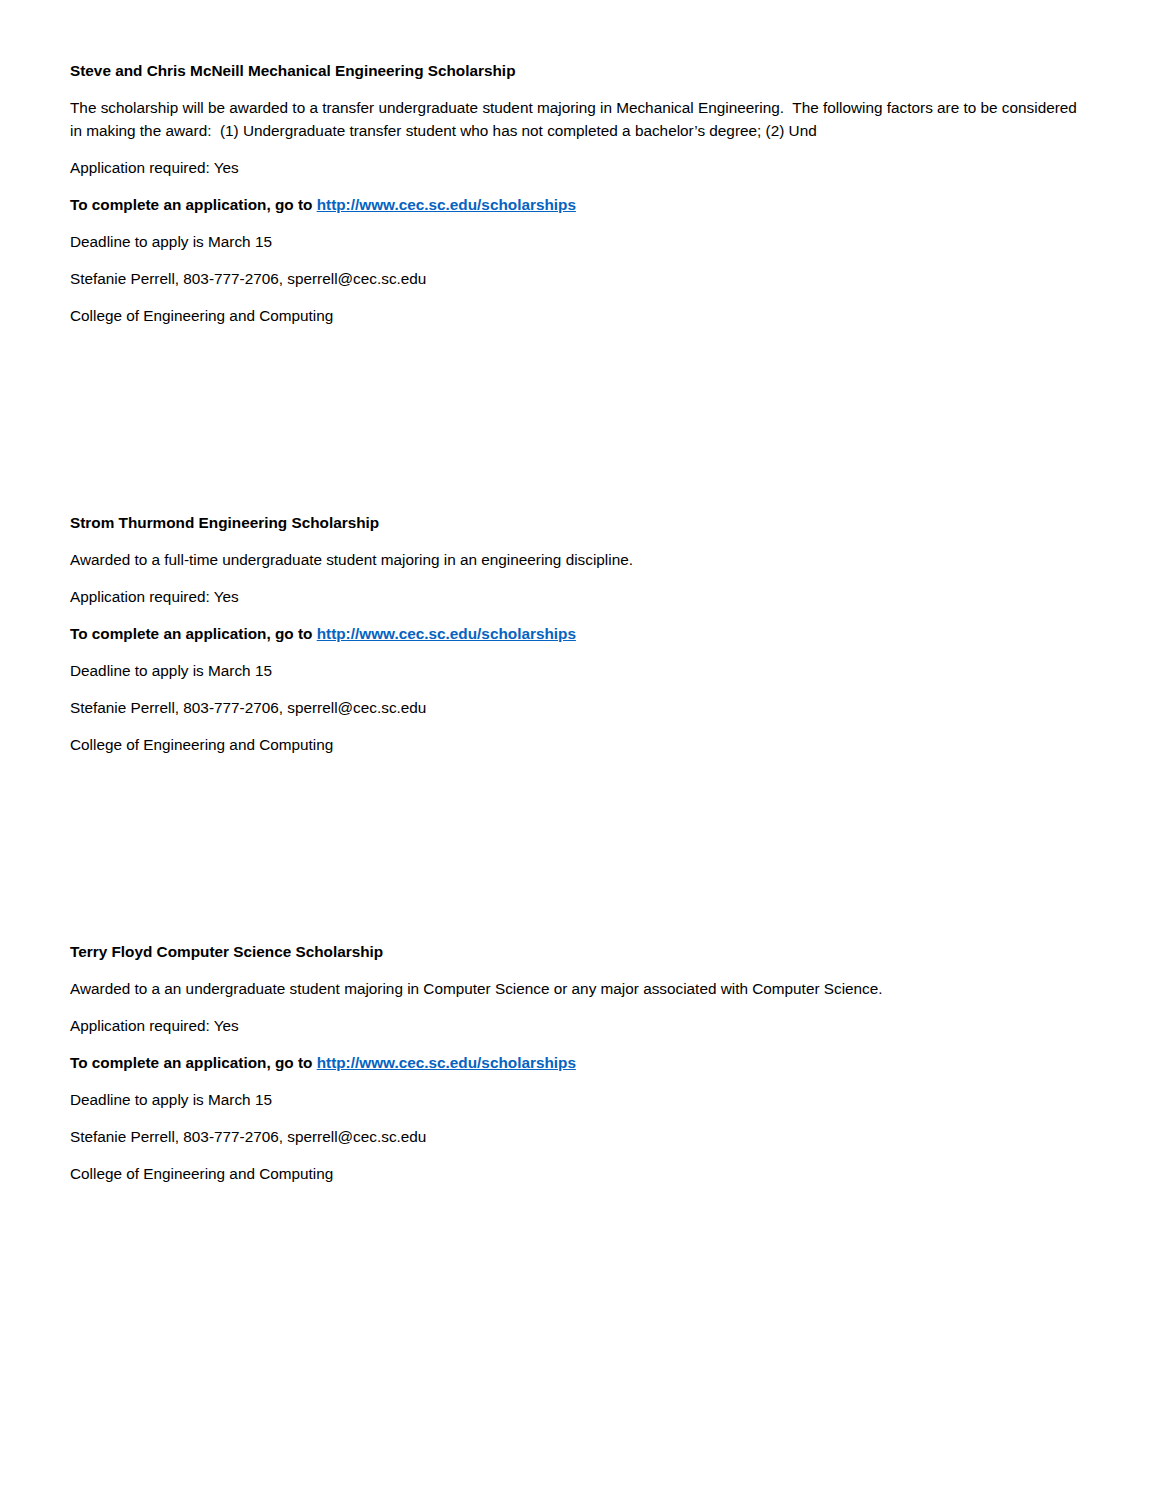Steve and Chris McNeill Mechanical Engineering Scholarship
The scholarship will be awarded to a transfer undergraduate student majoring in Mechanical Engineering. The following factors are to be considered in making the award: (1) Undergraduate transfer student who has not completed a bachelor’s degree; (2) Und
Application required: Yes
To complete an application, go to http://www.cec.sc.edu/scholarships
Deadline to apply is March 15
Stefanie Perrell, 803-777-2706, sperrell@cec.sc.edu
College of Engineering and Computing
Strom Thurmond Engineering Scholarship
Awarded to a full-time undergraduate student majoring in an engineering discipline.
Application required: Yes
To complete an application, go to http://www.cec.sc.edu/scholarships
Deadline to apply is March 15
Stefanie Perrell, 803-777-2706, sperrell@cec.sc.edu
College of Engineering and Computing
Terry Floyd Computer Science Scholarship
Awarded to a an undergraduate student majoring in Computer Science or any major associated with Computer Science.
Application required: Yes
To complete an application, go to http://www.cec.sc.edu/scholarships
Deadline to apply is March 15
Stefanie Perrell, 803-777-2706, sperrell@cec.sc.edu
College of Engineering and Computing